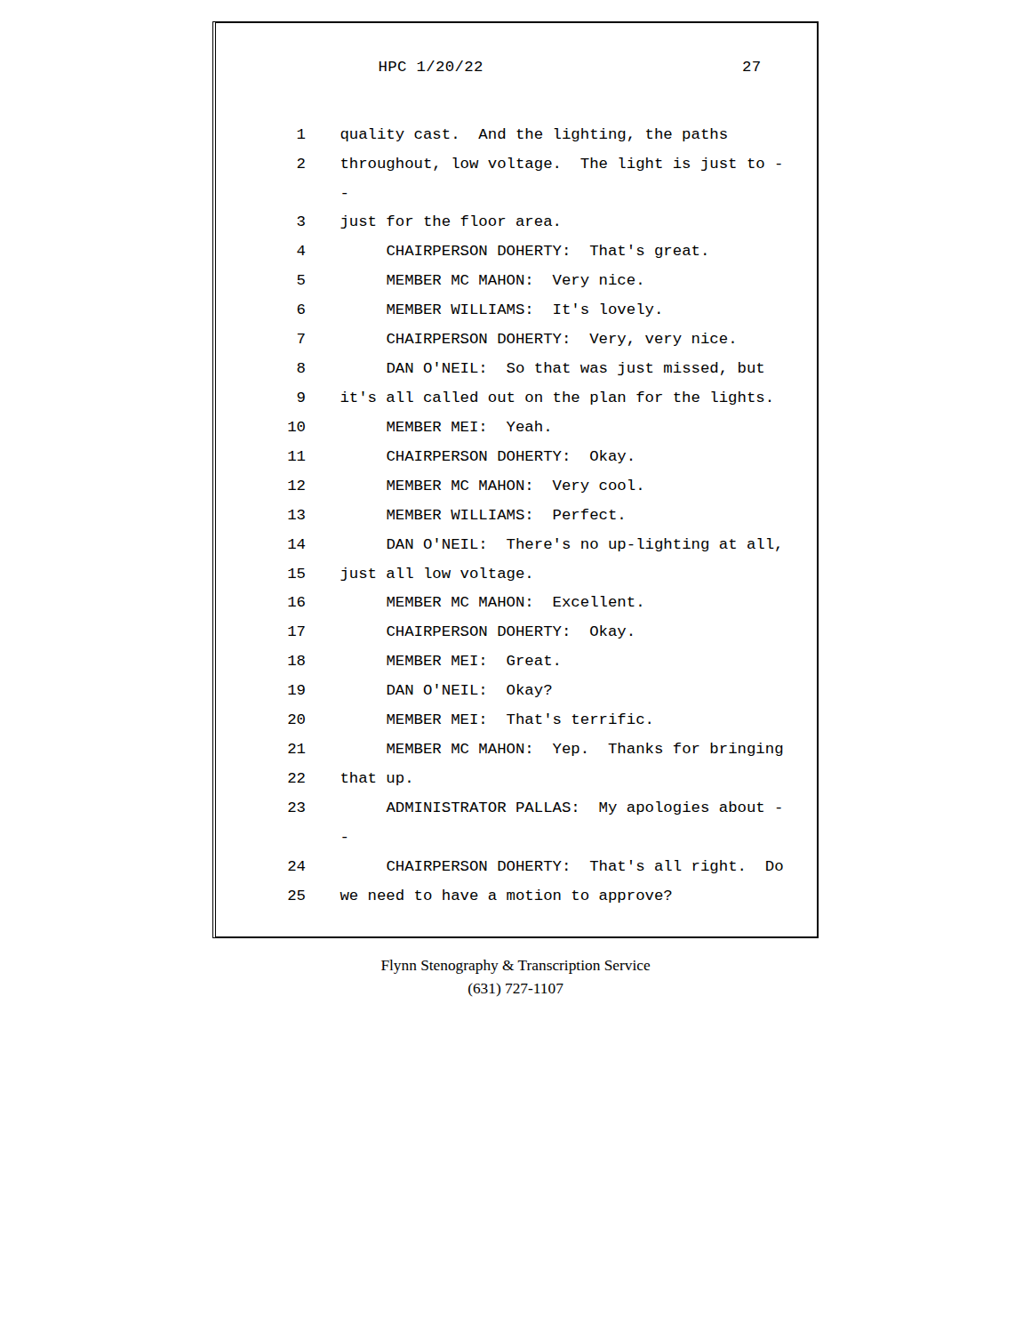HPC 1/20/22 27
quality cast. And the lighting, the paths
throughout, low voltage. The light is just to --
just for the floor area.
CHAIRPERSON DOHERTY: That's great.
MEMBER MC MAHON: Very nice.
MEMBER WILLIAMS: It's lovely.
CHAIRPERSON DOHERTY: Very, very nice.
DAN O'NEIL: So that was just missed, but
it's all called out on the plan for the lights.
MEMBER MEI: Yeah.
CHAIRPERSON DOHERTY: Okay.
MEMBER MC MAHON: Very cool.
MEMBER WILLIAMS: Perfect.
DAN O'NEIL: There's no up-lighting at all,
just all low voltage.
MEMBER MC MAHON: Excellent.
CHAIRPERSON DOHERTY: Okay.
MEMBER MEI: Great.
DAN O'NEIL: Okay?
MEMBER MEI: That's terrific.
MEMBER MC MAHON: Yep. Thanks for bringing
that up.
ADMINISTRATOR PALLAS: My apologies about --
CHAIRPERSON DOHERTY: That's all right. Do
we need to have a motion to approve?
Flynn Stenography & Transcription Service
(631) 727-1107